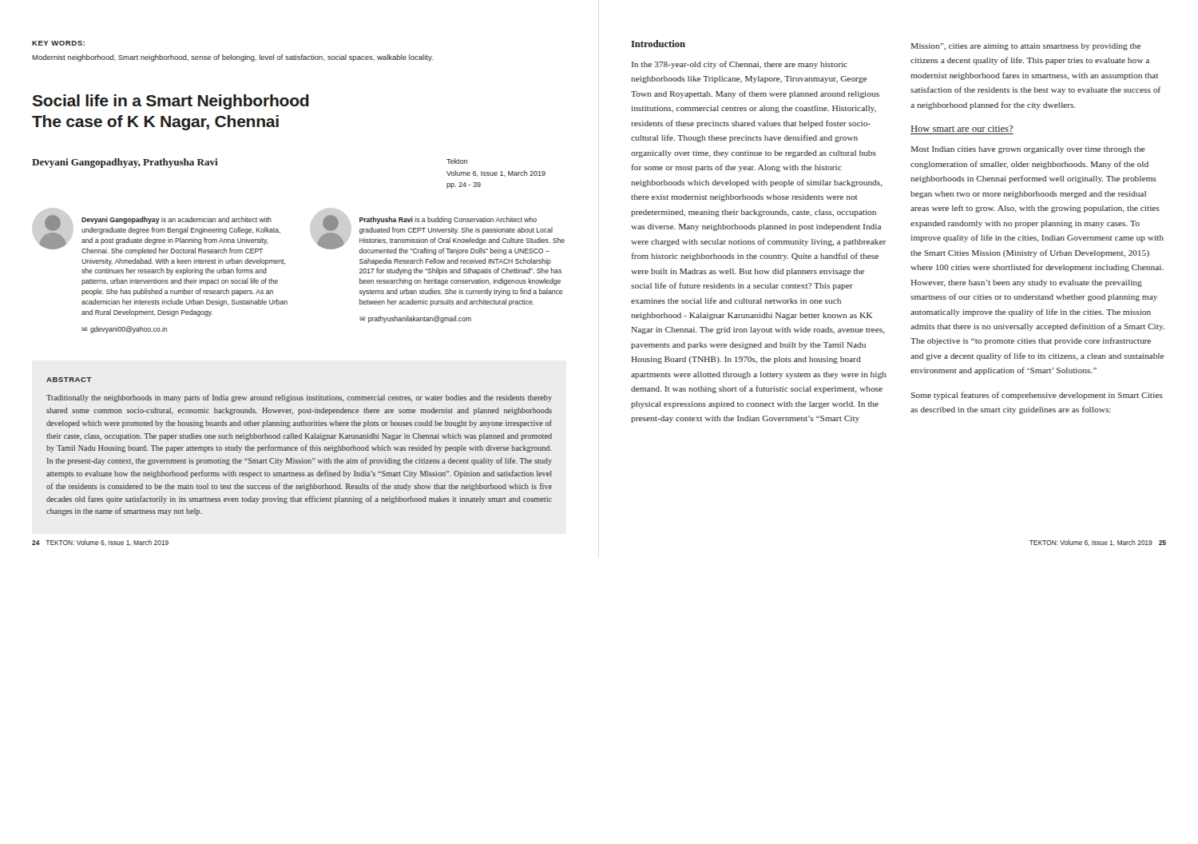Key words:
Modernist neighborhood, Smart neighborhood, sense of belonging, level of satisfaction, social spaces, walkable locality.
Social life in a Smart Neighborhood
The case of K K Nagar, Chennai
Devyani Gangopadhyay, Prathyusha Ravi
Tekton
Volume 6, Issue 1, March 2019
pp. 24 - 39
Devyani Gangopadhyay is an academician and architect with undergraduate degree from Bengal Engineering College, Kolkata, and a post graduate degree in Planning from Anna University, Chennai. She completed her Doctoral Research from CEPT University, Ahmedabad. With a keen interest in urban development, she continues her research by exploring the urban forms and patterns, urban interventions and their impact on social life of the people. She has published a number of research papers. As an academician her interests include Urban Design, Sustainable Urban and Rural Development, Design Pedagogy.
✉gdevyani00@yahoo.co.in
Prathyusha Ravi is a budding Conservation Architect who graduated from CEPT University. She is passionate about Local Histories, transmission of Oral Knowledge and Culture Studies. She documented the “Crafting of Tanjore Dolls” being a UNESCO – Sahapedia Research Fellow and received INTACH Scholarship 2017 for studying the “Shilpis and Sthapatis of Chettinad”. She has been researching on heritage conservation, indigenous knowledge systems and urban studies. She is currently trying to find a balance between her academic pursuits and architectural practice.
✉prathyushanilakantan@gmail.com
Abstract
Traditionally the neighborhoods in many parts of India grew around religious institutions, commercial centres, or water bodies and the residents thereby shared some common socio-cultural, economic backgrounds. However, post-independence there are some modernist and planned neighborhoods developed which were promoted by the housing boards and other planning authorities where the plots or houses could be bought by anyone irrespective of their caste, class, occupation. The paper studies one such neighborhood called Kalaignar Karunanidhi Nagar in Chennai which was planned and promoted by Tamil Nadu Housing board. The paper attempts to study the performance of this neighborhood which was resided by people with diverse background. In the present-day context, the government is promoting the “Smart City Mission” with the aim of providing the citizens a decent quality of life. The study attempts to evaluate how the neighborhood performs with respect to smartness as defined by India’s “Smart City Mission”. Opinion and satisfaction level of the residents is considered to be the main tool to test the success of the neighborhood. Results of the study show that the neighborhood which is five decades old fares quite satisfactorily in its smartness even today proving that efficient planning of a neighborhood makes it innately smart and cosmetic changes in the name of smartness may not help.
24 TEKTON: Volume 6, Issue 1, March 2019
Introduction
In the 378-year-old city of Chennai, there are many historic neighborhoods like Triplicane, Mylapore, Tiruvanmayur, George Town and Royapettah. Many of them were planned around religious institutions, commercial centres or along the coastline. Historically, residents of these precincts shared values that helped foster socio- cultural life. Though these precincts have densified and grown organically over time, they continue to be regarded as cultural hubs for some or most parts of the year. Along with the historic neighborhoods which developed with people of similar backgrounds, there exist modernist neighborhoods whose residents were not predetermined, meaning their backgrounds, caste, class, occupation was diverse. Many neighborhoods planned in post independent India were charged with secular notions of community living, a pathbreaker from historic neighborhoods in the country. Quite a handful of these were built in Madras as well. But how did planners envisage the social life of future residents in a secular context? This paper examines the social life and cultural networks in one such neighborhood - Kalaignar Karunanidhi Nagar better known as KK Nagar in Chennai. The grid iron layout with wide roads, avenue trees, pavements and parks were designed and built by the Tamil Nadu Housing Board (TNHB). In 1970s, the plots and housing board apartments were allotted through a lottery system as they were in high demand. It was nothing short of a futuristic social experiment, whose physical expressions aspired to connect with the larger world. In the present-day context with the Indian Government’s “Smart City Mission”, cities are aiming to attain smartness by providing the citizens a decent quality of life. This paper tries to evaluate how a modernist neighborhood fares in smartness, with an assumption that satisfaction of the residents is the best way to evaluate the success of a neighborhood planned for the city dwellers.
How smart are our cities?
Most Indian cities have grown organically over time through the conglomeration of smaller, older neighborhoods. Many of the old neighborhoods in Chennai performed well originally. The problems began when two or more neighborhoods merged and the residual areas were left to grow. Also, with the growing population, the cities expanded randomly with no proper planning in many cases. To improve quality of life in the cities, Indian Government came up with the Smart Cities Mission (Ministry of Urban Development, 2015) where 100 cities were shortlisted for development including Chennai. However, there hasn’t been any study to evaluate the prevailing smartness of our cities or to understand whether good planning may automatically improve the quality of life in the cities. The mission admits that there is no universally accepted definition of a Smart City. The objective is “to promote cities that provide core infrastructure and give a decent quality of life to its citizens, a clean and sustainable environment and application of ‘Smart’ Solutions.”
Some typical features of comprehensive development in Smart Cities as described in the smart city guidelines are as follows:
TEKTON: Volume 6, Issue 1, March 201925